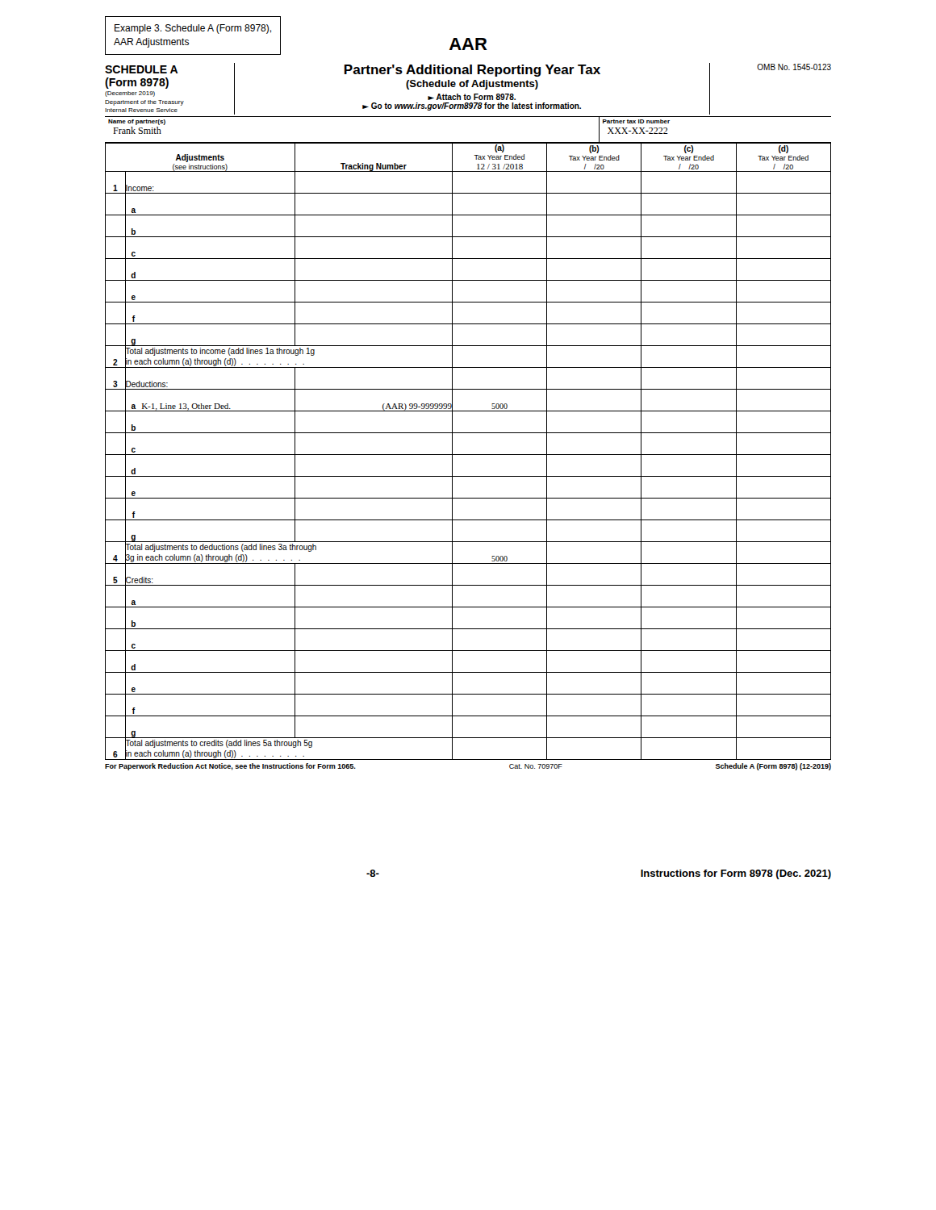Example 3. Schedule A (Form 8978),
AAR Adjustments
AAR
| SCHEDULE A (Form 8978) (December 2019) Department of the Treasury Internal Revenue Service | Partner's Additional Reporting Year Tax (Schedule of Adjustments) ► Attach to Form 8978. ► Go to www.irs.gov/Form8978 for the latest information. | OMB No. 1545-0123 |
| Name of partner(s) Frank Smith | Partner tax ID number XXX-XX-2222 |
| Adjustments (see instructions) | Tracking Number | (a) Tax Year Ended 12 / 31 /2018 | (b) Tax Year Ended / /20 | (c) Tax Year Ended / /20 | (d) Tax Year Ended / /20 |
| 1 | Income: | | | | | |
| | a | | | | | | |
| | b | | | | | | |
| | c | | | | | | |
| | d | | | | | | |
| | e | | | | | | |
| | f | | | | | | |
| | g | | | | | | |
| 2 | Total adjustments to income (add lines 1a through 1g in each column (a) through (d)) . . . . . . . . . | | | | |
| 3 | Deductions: | | | | | |
| | a | K-1, Line 13, Other Ded. | (AAR) 99-9999999 | 5000 | | | |
| | b | | | | | | |
| | c | | | | | | |
| | d | | | | | | |
| | e | | | | | | |
| | f | | | | | | |
| | g | | | | | | |
| 4 | Total adjustments to deductions (add lines 3a through 3g in each column (a) through (d)) . . . . . . . | 5000 | | | |
| 5 | Credits: | | | | | |
| | a | | | | | | |
| | b | | | | | | |
| | c | | | | | | |
| | d | | | | | | |
| | e | | | | | | |
| | f | | | | | | |
| | g | | | | | | |
| 6 | Total adjustments to credits (add lines 5a through 5g in each column (a) through (d)) . . . . . . . . . | | | | |
For Paperwork Reduction Act Notice, see the Instructions for Form 1065.
Cat. No. 70970F
Schedule A (Form 8978) (12-2019)
-8-
Instructions for Form 8978 (Dec. 2021)